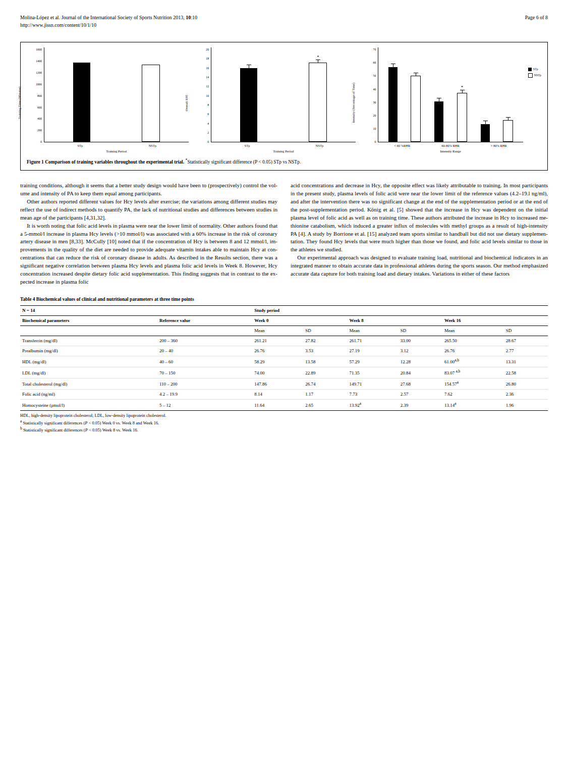Molina-López et al. Journal of the International Society of Sports Nutrition 2013, 10:10 http://www.jissn.com/content/10/1/10
Page 6 of 8
Training Time (Minutes)
16001400120010008006004002000
STp NSTp
Training Period
Overall RPE
20181614121086420
*
STp NSTp
Training Period
Intensity (Percentage of Time)
706050403020100
*
< 60 %RHR 60-80% RHR> 80% RHR
Intensity Range
STp
NSTp
Figure 1 Comparison of training variables throughout the experimental trial. *Statistically significant difference (P < 0.05) STp vs NSTp.
training conditions, although it seems that a better study design would have been to (prospectively) control the volume and intensity of PA to keep them equal among participants.
Other authors reported different values for Hcy levels after exercise; the variations among different studies may reflect the use of indirect methods to quantify PA, the lack of nutritional studies and differences between studies in mean age of the participants [4,31,32].
It is worth noting that folic acid levels in plasma were near the lower limit of normality. Other authors found that a 5-mmol/l increase in plasma Hcy levels (>10 mmol/l) was associated with a 60% increase in the risk of coronary artery disease in men [8,33]. McCully [10] noted that if the concentration of Hcy is between 8 and 12 mmol/l, improvements in the quality of the diet are needed to provide adequate vitamin intakes able to maintain Hcy at concentrations that can reduce the risk of coronary disease in adults. As described in the Results section, there was a significant negative correlation between plasma Hcy levels and plasma folic acid levels in Week 8. However, Hcy concentration increased despite dietary folic acid supplementation. This finding suggests that in contrast to the expected increase in plasma folic
acid concentrations and decrease in Hcy, the opposite effect was likely attributable to training. In most participants in the present study, plasma levels of folic acid were near the lower limit of the reference values (4.2–19.l ng/ml), and after the intervention there was no significant change at the end of the supplementation period or at the end of the post-supplementation period. König et al. [5] showed that the increase in Hcy was dependent on the initial plasma level of folic acid as well as on training time. These authors attributed the increase in Hcy to increased methionine catabolism, which induced a greater influx of molecules with methyl groups as a result of high-intensity PA [4]. A study by Borrione et al. [15] analyzed team sports similar to handball but did not use dietary supplementation. They found Hcy levels that were much higher than those we found, and folic acid levels similar to those in the athletes we studied.
Our experimental approach was designed to evaluate training load, nutritional and biochemical indicators in an integrated manner to obtain accurate data in professional athletes during the sports season. Our method emphasized accurate data capture for both training load and dietary intakes. Variations in either of these factors
Table 4 Biochemical values of clinical and nutritional parameters at three time points
| N = 14 | | Study period |
| --- | --- | --- |
| Biochemical parameters | Reference value | Week 0 | Week 8 | Week 16 |
| | | Mean | SD | Mean | SD | Mean | SD |
| Transferrin (mg/dl) | 200 – 360 | 261.21 | 27.82 | 261.71 | 33.00 | 265.50 | 28.67 |
| Prealbumin (mg/dl) | 20 – 40 | 26.76 | 3.53 | 27.19 | 3.12 | 26.76 | 2.77 |
| HDL (mg/dl) | 40 – 60 | 58.29 | 13.58 | 57.29 | 12.28 | 61.00 a,b | 13.31 |
| LDL (mg/dl) | 70 – 150 | 74.00 | 22.89 | 71.35 | 20.84 | 83.07 a,b | 22.58 |
| Total cholesterol (mg/dl) | 110 – 200 | 147.86 | 26.74 | 149.71 | 27.68 | 154.57 a | 26.80 |
| Folic acid (ng/ml) | 4.2 – 19.9 | 8.14 | 1.17 | 7.73 | 2.57 | 7.62 | 2.36 |
| Homocysteine (μmol/l) | 5 – 12 | 11.64 | 2.65 | 13.92 a | 2.39 | 13.14 a | 1.96 |
HDL, high-density lipoprotein cholesterol; LDL, low-density lipoprotein cholesterol.
a Statistically significant differences (P < 0.05) Week 0 vs. Week 8 and Week 16.
b Statistically significant differences (P < 0.05) Week 8 vs. Week 16.